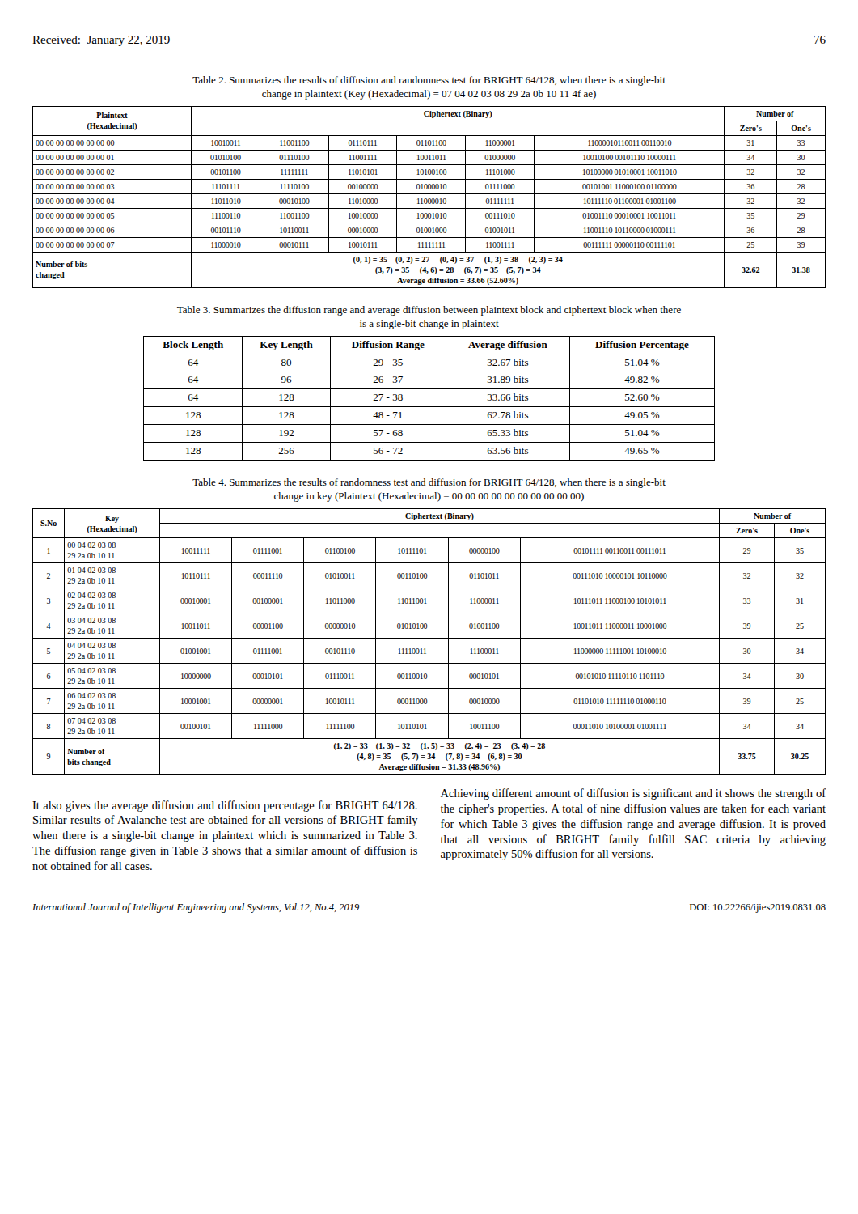Received: January 22, 2019
76
Table 2. Summarizes the results of diffusion and randomness test for BRIGHT 64/128, when there is a single-bit
change in plaintext (Key (Hexadecimal) = 07 04 02 03 08 29 2a 0b 10 11 4f ae)
| Plaintext (Hexadecimal) | Ciphertext (Binary) | Number of |
| --- | --- | --- |
| | Zero's | One's |
| 00 00 00 00 00 00 00 00 | 10010011 | 11001100 | 01110111 | 01101100 | 11000001 | 11000010110011 00110010 | 31 | 33 |
| 00 00 00 00 00 00 00 01 | 01010100 | 01110100 | 11001111 | 10011011 | 01000000 | 10010100 00101110 10000111 | 34 | 30 |
| 00 00 00 00 00 00 00 02 | 00101100 | 11111111 | 11010101 | 10100100 | 11101000 | 10100000 01010001 10011010 | 32 | 32 |
| 00 00 00 00 00 00 00 03 | 11101111 | 11110100 | 00100000 | 01000010 | 01111000 | 00101001 11000100 01100000 | 36 | 28 |
| 00 00 00 00 00 00 00 04 | 11011010 | 00010100 | 11010000 | 11000010 | 01111111 | 10111110 01100001 01001100 | 32 | 32 |
| 00 00 00 00 00 00 00 05 | 11100110 | 11001100 | 10010000 | 10001010 | 00111010 | 01001110 00010001 10011011 | 35 | 29 |
| 00 00 00 00 00 00 00 06 | 00101110 | 10110011 | 00010000 | 01001000 | 01001011 | 11001110 10110000 01000111 | 36 | 28 |
| 00 00 00 00 00 00 00 07 | 11000010 | 00010111 | 10010111 | 11111111 | 11001111 | 00111111 00000110 00111101 | 25 | 39 |
| Number of bits changed | (0, 1) = 35 (0, 2) = 27 (0, 4) = 37 (1, 3) = 38 (2, 3) = 34 (3, 7) = 35 (4, 6) = 28 (6, 7) = 35 (5, 7) = 34 Average diffusion = 33.66 (52.60%) | 32.62 | 31.38 |
Table 3. Summarizes the diffusion range and average diffusion between plaintext block and ciphertext block when there
is a single-bit change in plaintext
| Block Length | Key Length | Diffusion Range | Average diffusion | Diffusion Percentage |
| --- | --- | --- | --- | --- |
| 64 | 80 | 29 - 35 | 32.67 bits | 51.04 % |
| 64 | 96 | 26 - 37 | 31.89 bits | 49.82 % |
| 64 | 128 | 27 - 38 | 33.66 bits | 52.60 % |
| 128 | 128 | 48 - 71 | 62.78 bits | 49.05 % |
| 128 | 192 | 57 - 68 | 65.33 bits | 51.04 % |
| 128 | 256 | 56 - 72 | 63.56 bits | 49.65 % |
Table 4. Summarizes the results of randomness test and diffusion for BRIGHT 64/128, when there is a single-bit
change in key (Plaintext (Hexadecimal) = 00 00 00 00 00 00 00 00 00 00)
| S.No | Key (Hexadecimal) | Ciphertext (Binary) | Number of |
| --- | --- | --- | --- |
| | Zero's | One's |
| 1 | 00 04 02 03 08 29 2a 0b 10 11 | 10011111 | 01111001 | 01100100 | 10111101 | 00000100 | 00101111 00110011 00111011 | 29 | 35 |
| 2 | 01 04 02 03 08 29 2a 0b 10 11 | 10110111 | 00011110 | 01010011 | 00110100 | 01101011 | 00111010 10000101 10110000 | 32 | 32 |
| 3 | 02 04 02 03 08 29 2a 0b 10 11 | 00010001 | 00100001 | 11011000 | 11011001 | 11000011 | 10111011 11000100 10101011 | 33 | 31 |
| 4 | 03 04 02 03 08 29 2a 0b 10 11 | 10011011 | 00001100 | 00000010 | 01010100 | 01001100 | 10011011 11000011 10001000 | 39 | 25 |
| 5 | 04 04 02 03 08 29 2a 0b 10 11 | 01001001 | 01111001 | 00101110 | 11110011 | 11100011 | 11000000 11111001 10100010 | 30 | 34 |
| 6 | 05 04 02 03 08 29 2a 0b 10 11 | 10000000 | 00010101 | 01110011 | 00110010 | 00010101 | 00101010 11110110 1101110 | 34 | 30 |
| 7 | 06 04 02 03 08 29 2a 0b 10 11 | 10001001 | 00000001 | 10010111 | 00011000 | 00010000 | 01101010 11111110 01000110 | 39 | 25 |
| 8 | 07 04 02 03 08 29 2a 0b 10 11 | 00100101 | 11111000 | 11111100 | 10110101 | 10011100 | 00011010 10100001 01001111 | 34 | 34 |
| 9 | Number of bits changed | (1, 2) = 33 (1, 3) = 32 (1, 5) = 33 (2, 4) = 23 (3, 4) = 28 (4, 8) = 35 (5, 7) = 34 (7, 8) = 34 (6, 8) = 30 Average diffusion = 31.33 (48.96%) | 33.75 | 30.25 |
It also gives the average diffusion and diffusion percentage for BRIGHT 64/128. Similar results of Avalanche test are obtained for all versions of BRIGHT family when there is a single-bit change in plaintext which is summarized in Table 3. The diffusion range given in Table 3 shows that a similar amount of diffusion is not obtained for all cases.
Achieving different amount of diffusion is significant and it shows the strength of the cipher's properties. A total of nine diffusion values are taken for each variant for which Table 3 gives the diffusion range and average diffusion. It is proved that all versions of BRIGHT family fulfill SAC criteria by achieving approximately 50% diffusion for all versions.
International Journal of Intelligent Engineering and Systems, Vol.12, No.4, 2019
DOI: 10.22266/ijies2019.0831.08